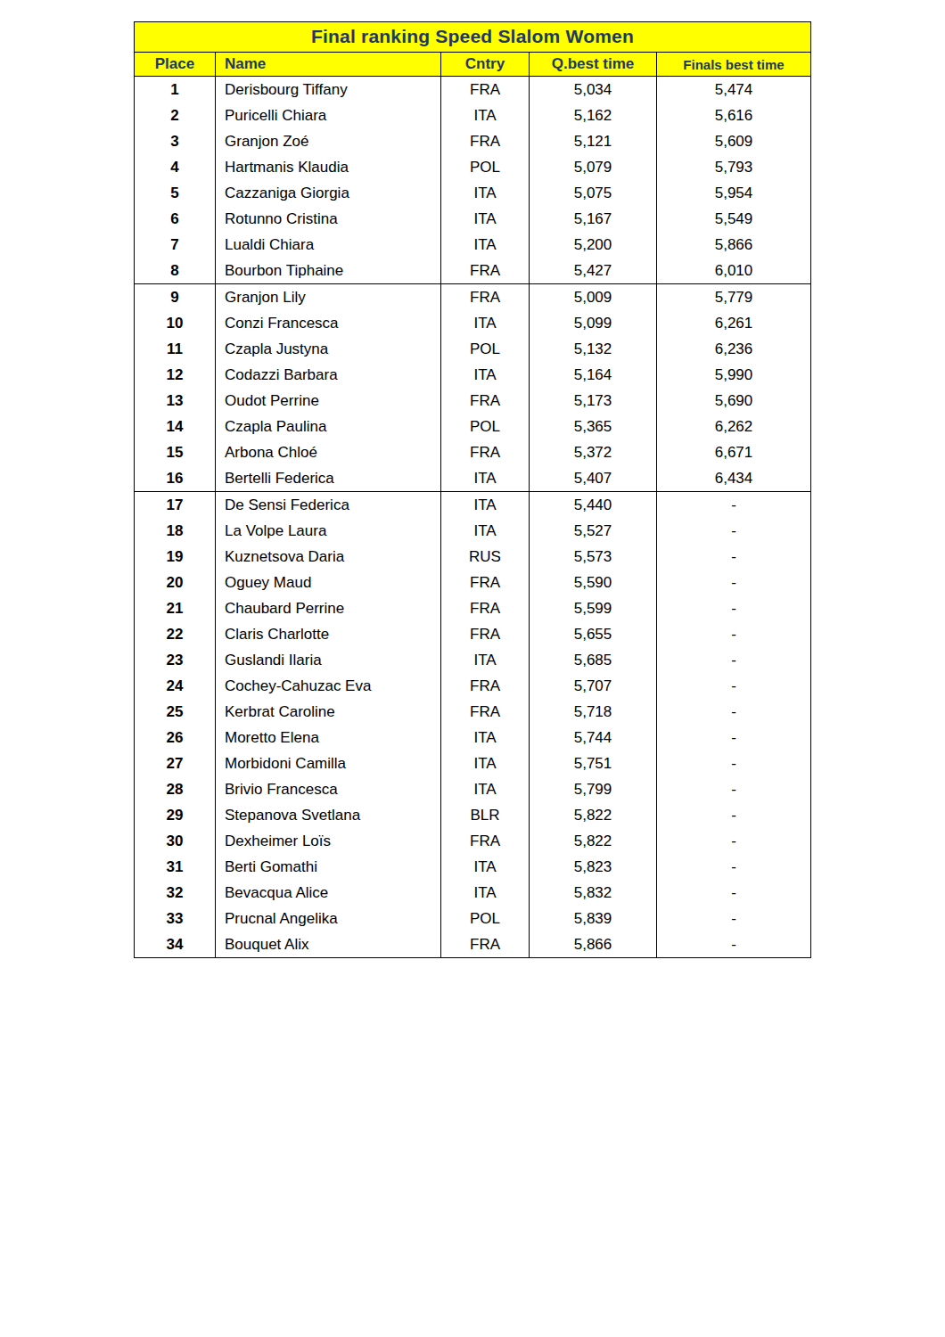Final ranking Speed Slalom Women
| Place | Name | Cntry | Q.best time | Finals best time |
| --- | --- | --- | --- | --- |
| 1 | Derisbourg Tiffany | FRA | 5,034 | 5,474 |
| 2 | Puricelli Chiara | ITA | 5,162 | 5,616 |
| 3 | Granjon Zoé | FRA | 5,121 | 5,609 |
| 4 | Hartmanis Klaudia | POL | 5,079 | 5,793 |
| 5 | Cazzaniga Giorgia | ITA | 5,075 | 5,954 |
| 6 | Rotunno Cristina | ITA | 5,167 | 5,549 |
| 7 | Lualdi Chiara | ITA | 5,200 | 5,866 |
| 8 | Bourbon Tiphaine | FRA | 5,427 | 6,010 |
| 9 | Granjon Lily | FRA | 5,009 | 5,779 |
| 10 | Conzi Francesca | ITA | 5,099 | 6,261 |
| 11 | Czapla Justyna | POL | 5,132 | 6,236 |
| 12 | Codazzi Barbara | ITA | 5,164 | 5,990 |
| 13 | Oudot Perrine | FRA | 5,173 | 5,690 |
| 14 | Czapla Paulina | POL | 5,365 | 6,262 |
| 15 | Arbona Chloé | FRA | 5,372 | 6,671 |
| 16 | Bertelli Federica | ITA | 5,407 | 6,434 |
| 17 | De Sensi Federica | ITA | 5,440 | - |
| 18 | La Volpe Laura | ITA | 5,527 | - |
| 19 | Kuznetsova Daria | RUS | 5,573 | - |
| 20 | Oguey Maud | FRA | 5,590 | - |
| 21 | Chaubard Perrine | FRA | 5,599 | - |
| 22 | Claris Charlotte | FRA | 5,655 | - |
| 23 | Guslandi Ilaria | ITA | 5,685 | - |
| 24 | Cochey-Cahuzac Eva | FRA | 5,707 | - |
| 25 | Kerbrat Caroline | FRA | 5,718 | - |
| 26 | Moretto Elena | ITA | 5,744 | - |
| 27 | Morbidoni Camilla | ITA | 5,751 | - |
| 28 | Brivio Francesca | ITA | 5,799 | - |
| 29 | Stepanova Svetlana | BLR | 5,822 | - |
| 30 | Dexheimer Loïs | FRA | 5,822 | - |
| 31 | Berti Gomathi | ITA | 5,823 | - |
| 32 | Bevacqua Alice | ITA | 5,832 | - |
| 33 | Prucnal Angelika | POL | 5,839 | - |
| 34 | Bouquet Alix | FRA | 5,866 | - |